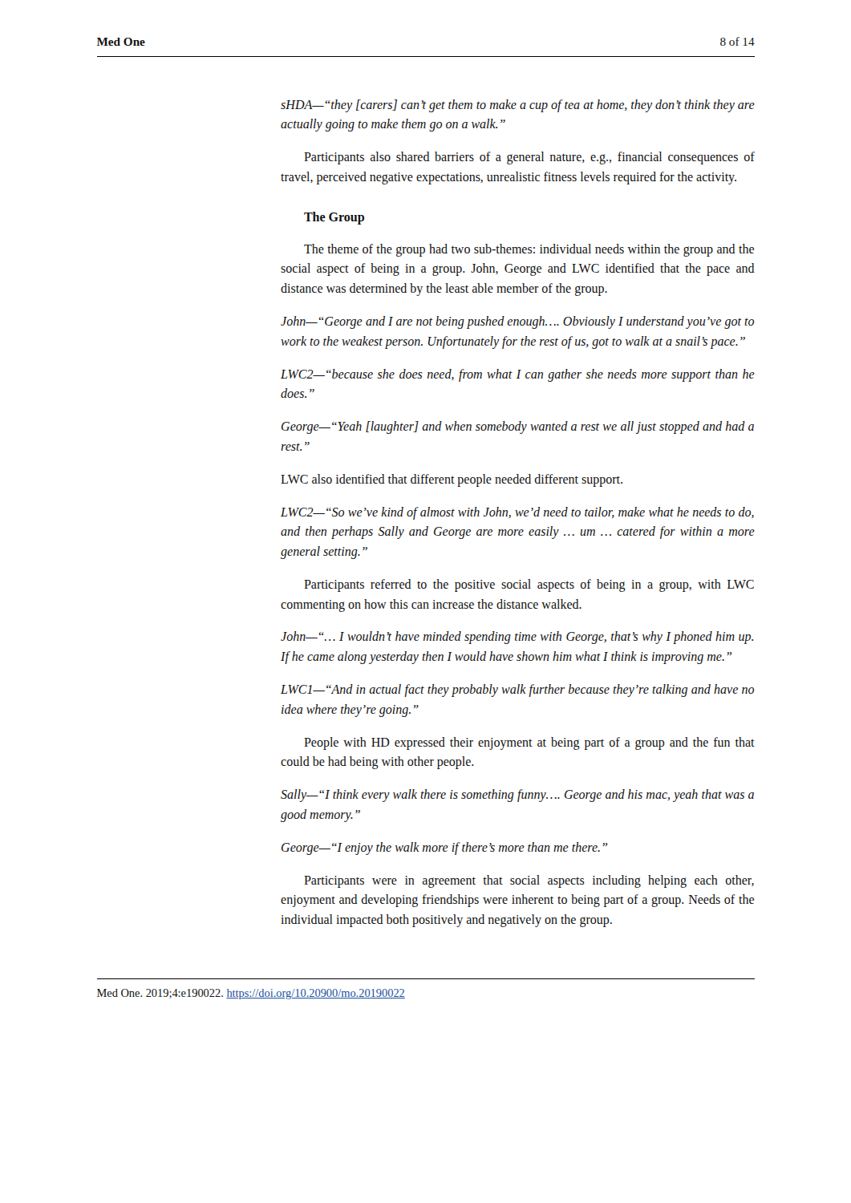Med One 8 of 14
sHDA—“they [carers] can’t get them to make a cup of tea at home, they don’t think they are actually going to make them go on a walk.”
Participants also shared barriers of a general nature, e.g., financial consequences of travel, perceived negative expectations, unrealistic fitness levels required for the activity.
The Group
The theme of the group had two sub-themes: individual needs within the group and the social aspect of being in a group. John, George and LWC identified that the pace and distance was determined by the least able member of the group.
John—“George and I are not being pushed enough…. Obviously I understand you’ve got to work to the weakest person. Unfortunately for the rest of us, got to walk at a snail’s pace.”
LWC2—“because she does need, from what I can gather she needs more support than he does.”
George—“Yeah [laughter] and when somebody wanted a rest we all just stopped and had a rest.”
LWC also identified that different people needed different support.
LWC2—“So we’ve kind of almost with John, we’d need to tailor, make what he needs to do, and then perhaps Sally and George are more easily … um … catered for within a more general setting.”
Participants referred to the positive social aspects of being in a group, with LWC commenting on how this can increase the distance walked.
John—“… I wouldn’t have minded spending time with George, that’s why I phoned him up. If he came along yesterday then I would have shown him what I think is improving me.”
LWC1—“And in actual fact they probably walk further because they’re talking and have no idea where they’re going.”
People with HD expressed their enjoyment at being part of a group and the fun that could be had being with other people.
Sally—“I think every walk there is something funny…. George and his mac, yeah that was a good memory.”
George—“I enjoy the walk more if there’s more than me there.”
Participants were in agreement that social aspects including helping each other, enjoyment and developing friendships were inherent to being part of a group. Needs of the individual impacted both positively and negatively on the group.
Med One. 2019;4:e190022. https://doi.org/10.20900/mo.20190022